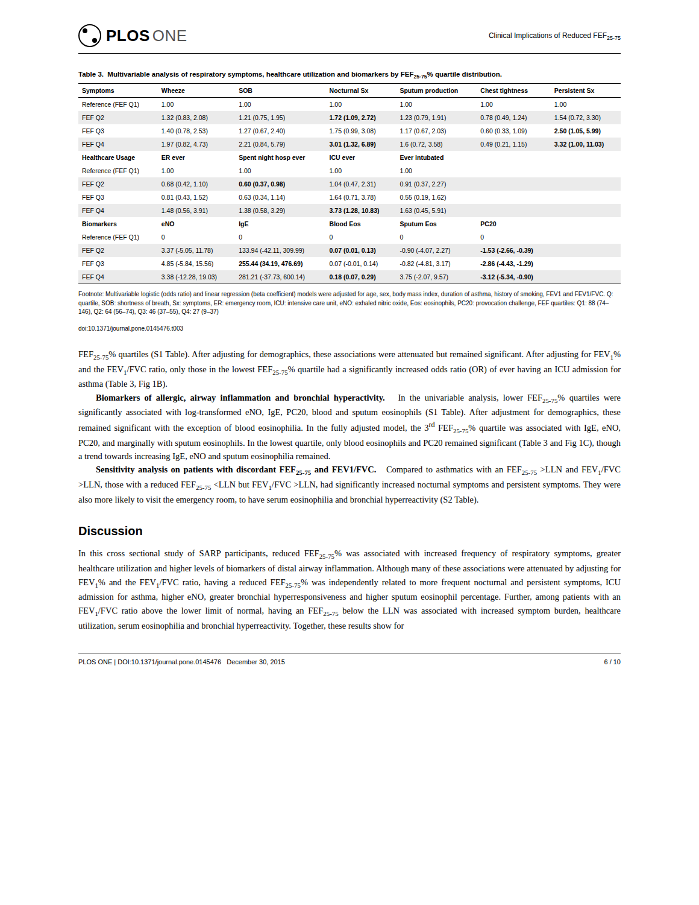PLOSONE
Clinical Implications of Reduced FEF25-75
Table 3. Multivariable analysis of respiratory symptoms, healthcare utilization and biomarkers by FEF25-75% quartile distribution.
| Symptoms | Wheeze | SOB | Nocturnal Sx | Sputum production | Chest tightness | Persistent Sx |
| --- | --- | --- | --- | --- | --- | --- |
| Reference (FEF Q1) | 1.00 | 1.00 | 1.00 | 1.00 | 1.00 | 1.00 |
| FEF Q2 | 1.32 (0.83, 2.08) | 1.21 (0.75, 1.95) | 1.72 (1.09, 2.72) | 1.23 (0.79, 1.91) | 0.78 (0.49, 1.24) | 1.54 (0.72, 3.30) |
| FEF Q3 | 1.40 (0.78, 2.53) | 1.27 (0.67, 2.40) | 1.75 (0.99, 3.08) | 1.17 (0.67, 2.03) | 0.60 (0.33, 1.09) | 2.50 (1.05, 5.99) |
| FEF Q4 | 1.97 (0.82, 4.73) | 2.21 (0.84, 5.79) | 3.01 (1.32, 6.89) | 1.6 (0.72, 3.58) | 0.49 (0.21, 1.15) | 3.32 (1.00, 11.03) |
| Healthcare Usage | ER ever | Spent night hosp ever | ICU ever | Ever intubated | | |
| Reference (FEF Q1) | 1.00 | 1.00 | 1.00 | 1.00 | | |
| FEF Q2 | 0.68 (0.42, 1.10) | 0.60 (0.37, 0.98) | 1.04 (0.47, 2.31) | 0.91 (0.37, 2.27) | | |
| FEF Q3 | 0.81 (0.43, 1.52) | 0.63 (0.34, 1.14) | 1.64 (0.71, 3.78) | 0.55 (0.19, 1.62) | | |
| FEF Q4 | 1.48 (0.56, 3.91) | 1.38 (0.58, 3.29) | 3.73 (1.28, 10.83) | 1.63 (0.45, 5.91) | | |
| Biomarkers | eNO | IgE | Blood Eos | Sputum Eos | PC20 | |
| Reference (FEF Q1) | 0 | 0 | 0 | 0 | 0 | |
| FEF Q2 | 3.37 (-5.05, 11.78) | 133.94 (-42.11, 309.99) | 0.07 (0.01, 0.13) | -0.90 (-4.07, 2.27) | -1.53 (-2.66, -0.39) | |
| FEF Q3 | 4.85 (-5.84, 15.56) | 255.44 (34.19, 476.69) | 0.07 (-0.01, 0.14) | -0.82 (-4.81, 3.17) | -2.86 (-4.43, -1.29) | |
| FEF Q4 | 3.38 (-12.28, 19.03) | 281.21 (-37.73, 600.14) | 0.18 (0.07, 0.29) | 3.75 (-2.07, 9.57) | -3.12 (-5.34, -0.90) | |
Footnote: Multivariable logistic (odds ratio) and linear regression (beta coefficient) models were adjusted for age, sex, body mass index, duration of asthma, history of smoking, FEV1 and FEV1/FVC. Q: quartile, SOB: shortness of breath, Sx: symptoms, ER: emergency room, ICU: intensive care unit, eNO: exhaled nitric oxide, Eos: eosinophils, PC20: provocation challenge, FEF quartiles: Q1: 88 (74–146), Q2: 64 (56–74), Q3: 46 (37–55), Q4: 27 (9–37)
doi:10.1371/journal.pone.0145476.t003
FEF25-75% quartiles (S1 Table). After adjusting for demographics, these associations were attenuated but remained significant. After adjusting for FEV1% and the FEV1/FVC ratio, only those in the lowest FEF25-75% quartile had a significantly increased odds ratio (OR) of ever having an ICU admission for asthma (Table 3, Fig 1B).
Biomarkers of allergic, airway inflammation and bronchial hyperactivity. In the univariable analysis, lower FEF25-75% quartiles were significantly associated with log-transformed eNO, IgE, PC20, blood and sputum eosinophils (S1 Table). After adjustment for demographics, these remained significant with the exception of blood eosinophilia. In the fully adjusted model, the 3rd FEF25-75% quartile was associated with IgE, eNO, PC20, and marginally with sputum eosinophils. In the lowest quartile, only blood eosinophils and PC20 remained significant (Table 3 and Fig 1C), though a trend towards increasing IgE, eNO and sputum eosinophilia remained.
Sensitivity analysis on patients with discordant FEF25-75 and FEV1/FVC. Compared to asthmatics with an FEF25-75 >LLN and FEV1/FVC >LLN, those with a reduced FEF25-75 <LLN but FEV1/FVC >LLN, had significantly increased nocturnal symptoms and persistent symptoms. They were also more likely to visit the emergency room, to have serum eosinophilia and bronchial hyperreactivity (S2 Table).
Discussion
In this cross sectional study of SARP participants, reduced FEF25-75% was associated with increased frequency of respiratory symptoms, greater healthcare utilization and higher levels of biomarkers of distal airway inflammation. Although many of these associations were attenuated by adjusting for FEV1% and the FEV1/FVC ratio, having a reduced FEF25-75% was independently related to more frequent nocturnal and persistent symptoms, ICU admission for asthma, higher eNO, greater bronchial hyperresponsiveness and higher sputum eosinophil percentage. Further, among patients with an FEV1/FVC ratio above the lower limit of normal, having an FEF25-75 below the LLN was associated with increased symptom burden, healthcare utilization, serum eosinophilia and bronchial hyperreactivity. Together, these results show for
PLOS ONE | DOI:10.1371/journal.pone.0145476 December 30, 2015
6 / 10